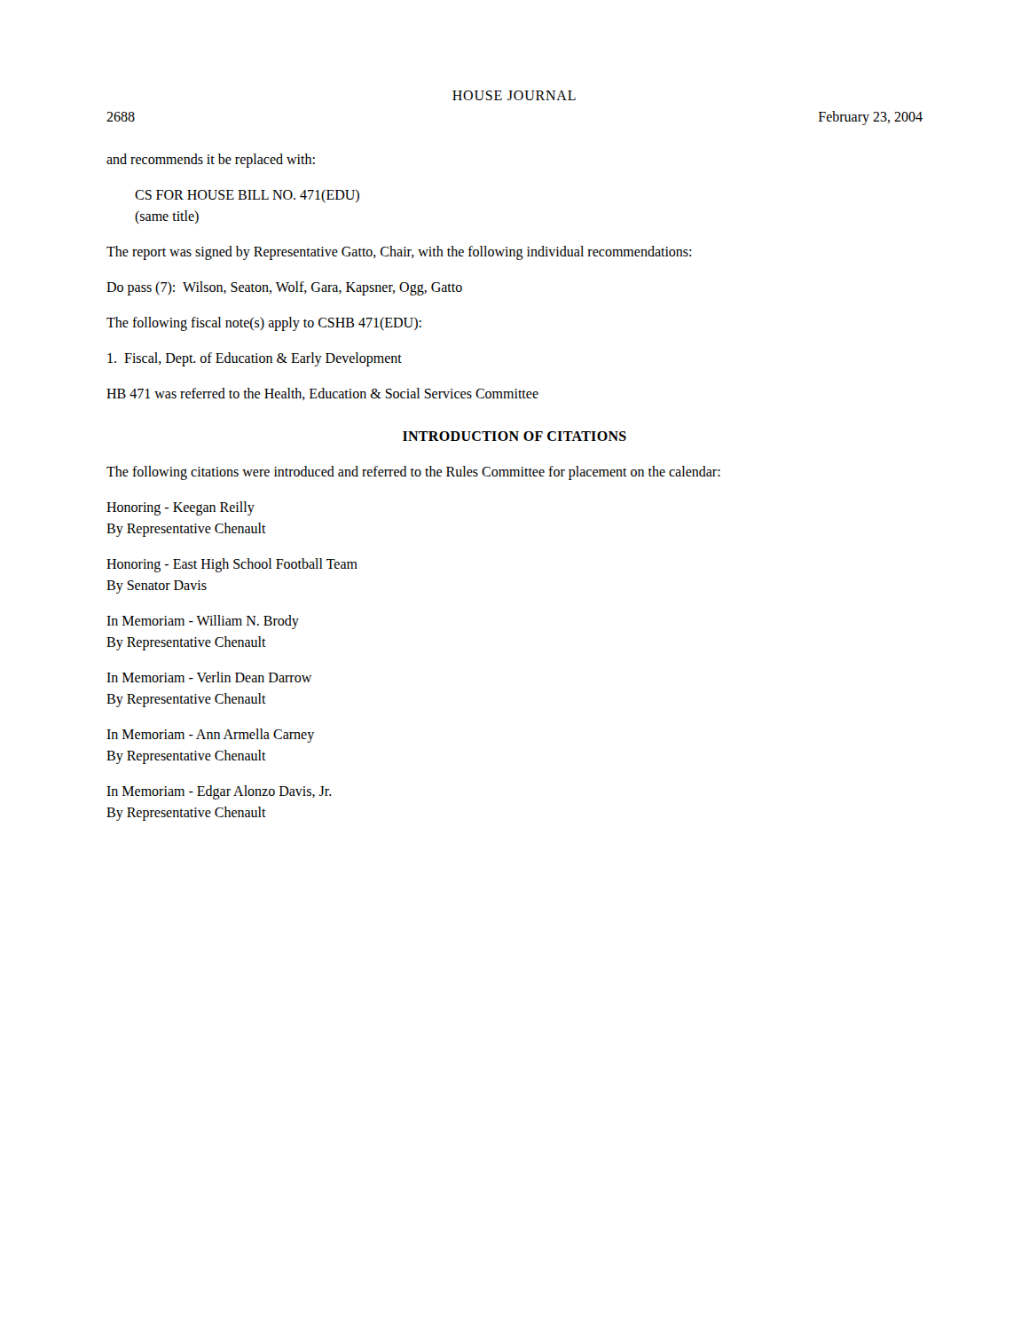HOUSE JOURNAL
2688 February 23, 2004
and recommends it be replaced with:
CS FOR HOUSE BILL NO. 471(EDU)
(same title)
The report was signed by Representative Gatto, Chair, with the following individual recommendations:
Do pass (7): Wilson, Seaton, Wolf, Gara, Kapsner, Ogg, Gatto
The following fiscal note(s) apply to CSHB 471(EDU):
1. Fiscal, Dept. of Education & Early Development
HB 471 was referred to the Health, Education & Social Services Committee
INTRODUCTION OF CITATIONS
The following citations were introduced and referred to the Rules Committee for placement on the calendar:
Honoring - Keegan Reilly
By Representative Chenault
Honoring - East High School Football Team
By Senator Davis
In Memoriam - William N. Brody
By Representative Chenault
In Memoriam - Verlin Dean Darrow
By Representative Chenault
In Memoriam - Ann Armella Carney
By Representative Chenault
In Memoriam - Edgar Alonzo Davis, Jr.
By Representative Chenault